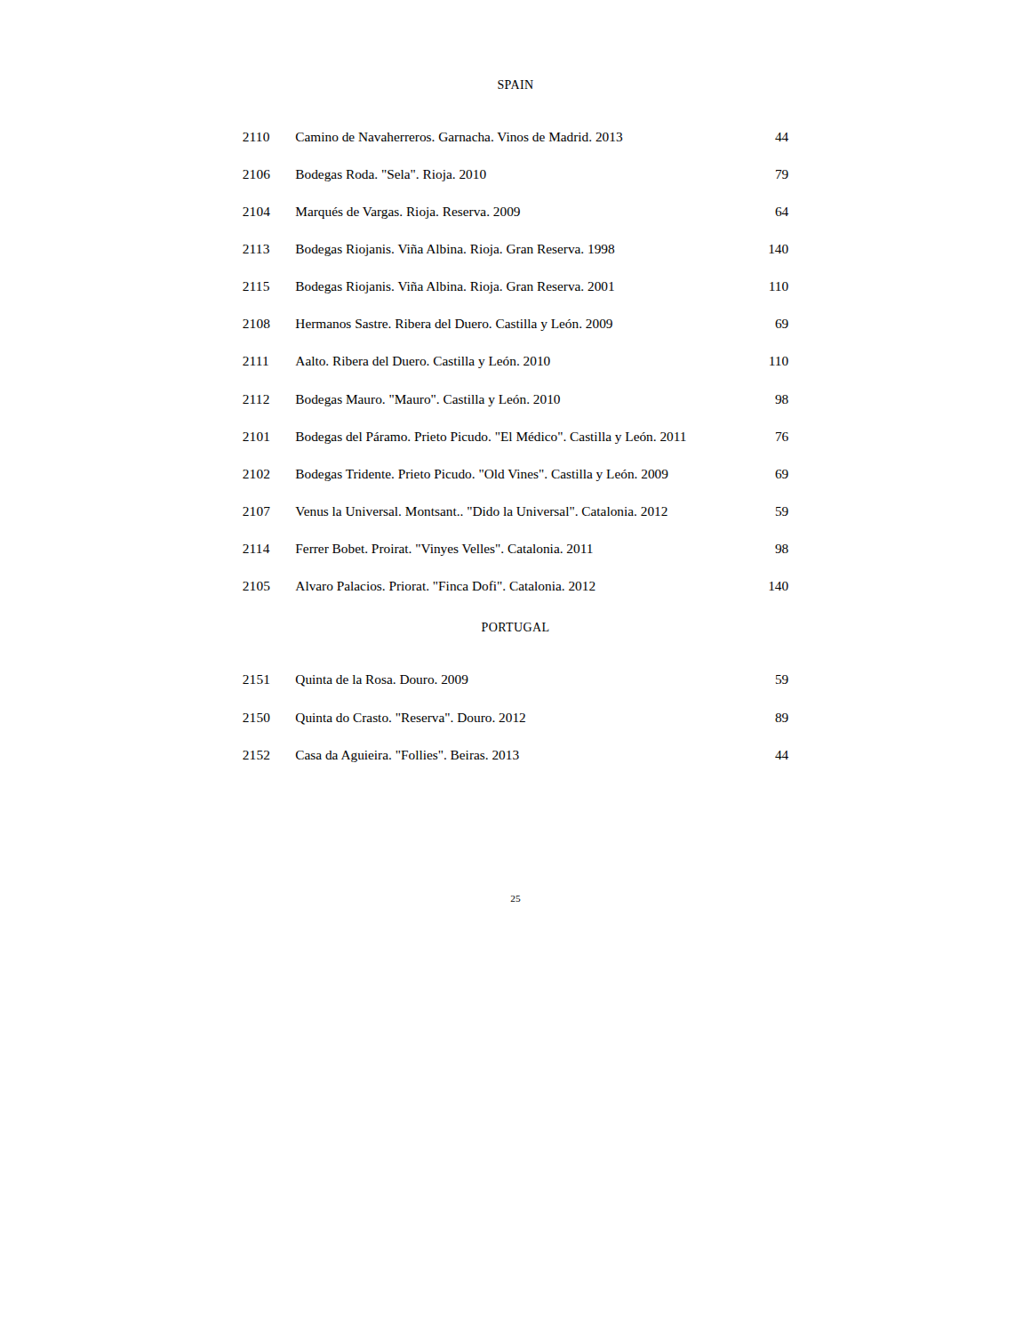Spain
| 2110 | Camino de Navaherreros. Garnacha. Vinos de Madrid. 2013 | 44 |
| 2106 | Bodegas Roda. "Sela". Rioja. 2010 | 79 |
| 2104 | Marqués de Vargas. Rioja. Reserva. 2009 | 64 |
| 2113 | Bodegas Riojanis. Viña Albina. Rioja. Gran Reserva. 1998 | 140 |
| 2115 | Bodegas Riojanis. Viña Albina. Rioja. Gran Reserva. 2001 | 110 |
| 2108 | Hermanos Sastre. Ribera del Duero. Castilla y León. 2009 | 69 |
| 2111 | Aalto. Ribera del Duero. Castilla y León. 2010 | 110 |
| 2112 | Bodegas Mauro. "Mauro". Castilla y León. 2010 | 98 |
| 2101 | Bodegas del Páramo. Prieto Picudo. "El Médico". Castilla y León. 2011 | 76 |
| 2102 | Bodegas Tridente. Prieto Picudo. "Old Vines". Castilla y León. 2009 | 69 |
| 2107 | Venus la Universal. Montsant.. "Dido la Universal". Catalonia. 2012 | 59 |
| 2114 | Ferrer Bobet. Proirat. "Vinyes Velles". Catalonia. 2011 | 98 |
| 2105 | Alvaro Palacios. Priorat. "Finca Dofi". Catalonia. 2012 | 140 |
Portugal
| 2151 | Quinta de la Rosa. Douro. 2009 | 59 |
| 2150 | Quinta do Crasto. "Reserva". Douro. 2012 | 89 |
| 2152 | Casa da Aguieira. "Follies". Beiras. 2013 | 44 |
25